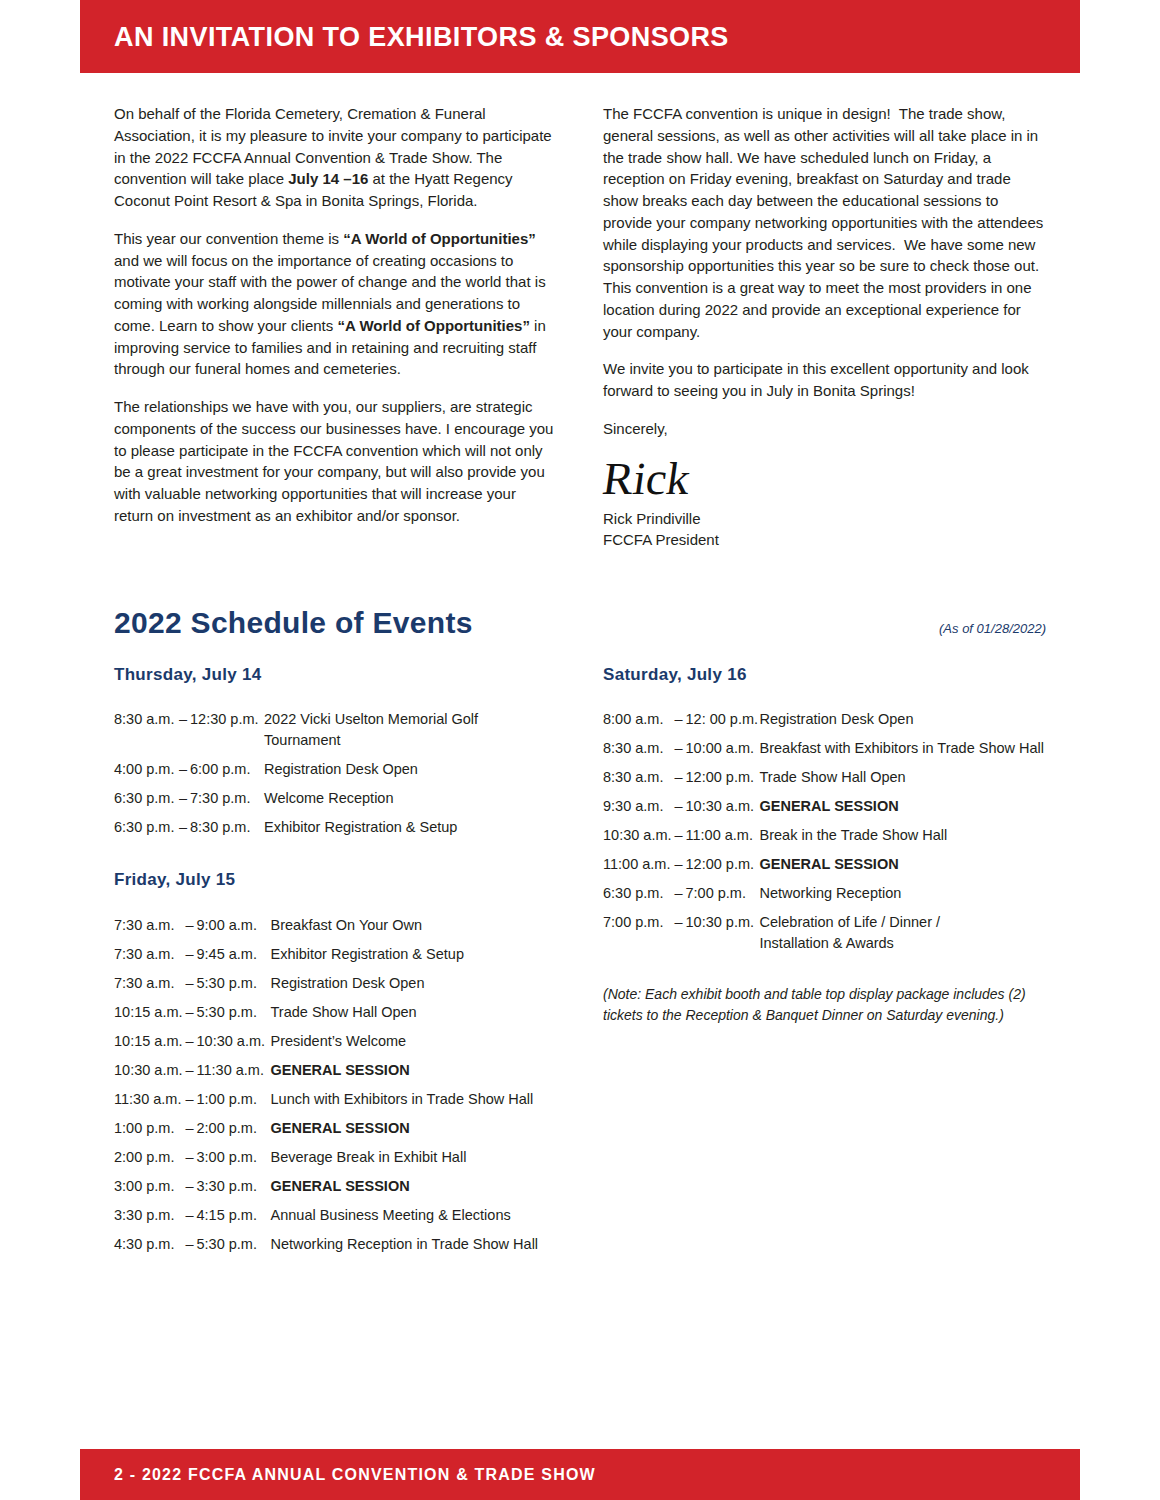An Invitation to Exhibitors & Sponsors
On behalf of the Florida Cemetery, Cremation & Funeral Association, it is my pleasure to invite your company to participate in the 2022 FCCFA Annual Convention & Trade Show. The convention will take place July 14 –16 at the Hyatt Regency Coconut Point Resort & Spa in Bonita Springs, Florida.
This year our convention theme is “A World of Opportunities” and we will focus on the importance of creating occasions to motivate your staff with the power of change and the world that is coming with working alongside millennials and generations to come. Learn to show your clients “A World of Opportunities” in improving service to families and in retaining and recruiting staff through our funeral homes and cemeteries.
The relationships we have with you, our suppliers, are strategic components of the success our businesses have. I encourage you to please participate in the FCCFA convention which will not only be a great investment for your company, but will also provide you with valuable networking opportunities that will increase your return on investment as an exhibitor and/or sponsor.
The FCCFA convention is unique in design! The trade show, general sessions, as well as other activities will all take place in in the trade show hall. We have scheduled lunch on Friday, a reception on Friday evening, breakfast on Saturday and trade show breaks each day between the educational sessions to provide your company networking opportunities with the attendees while displaying your products and services. We have some new sponsorship opportunities this year so be sure to check those out. This convention is a great way to meet the most providers in one location during 2022 and provide an exceptional experience for your company.
We invite you to participate in this excellent opportunity and look forward to seeing you in July in Bonita Springs!
Sincerely,
Rick
Rick Prindiville FCCFA President
2022 Schedule of Events
(As of 01/28/2022)
Thursday, July 14
| 8:30 a.m. | – | 12:30 p.m. | 2022 Vicki Uselton Memorial Golf Tournament |
| 4:00 p.m. | – | 6:00 p.m. | Registration Desk Open |
| 6:30 p.m. | – | 7:30 p.m. | Welcome Reception |
| 6:30 p.m. | – | 8:30 p.m. | Exhibitor Registration & Setup |
Friday, July 15
| 7:30 a.m. | – | 9:00 a.m. | Breakfast On Your Own |
| 7:30 a.m. | – | 9:45 a.m. | Exhibitor Registration & Setup |
| 7:30 a.m. | – | 5:30 p.m. | Registration Desk Open |
| 10:15 a.m. | – | 5:30 p.m. | Trade Show Hall Open |
| 10:15 a.m. | – | 10:30 a.m. | President’s Welcome |
| 10:30 a.m. | – | 11:30 a.m. | GENERAL SESSION |
| 11:30 a.m. | – | 1:00 p.m. | Lunch with Exhibitors in Trade Show Hall |
| 1:00 p.m. | – | 2:00 p.m. | GENERAL SESSION |
| 2:00 p.m. | – | 3:00 p.m. | Beverage Break in Exhibit Hall |
| 3:00 p.m. | – | 3:30 p.m. | GENERAL SESSION |
| 3:30 p.m. | – | 4:15 p.m. | Annual Business Meeting & Elections |
| 4:30 p.m. | – | 5:30 p.m. | Networking Reception in Trade Show Hall |
Saturday, July 16
| 8:00 a.m. | – | 12: 00 p.m. | Registration Desk Open |
| 8:30 a.m. | – | 10:00 a.m. | Breakfast with Exhibitors in Trade Show Hall |
| 8:30 a.m. | – | 12:00 p.m. | Trade Show Hall Open |
| 9:30 a.m. | – | 10:30 a.m. | GENERAL SESSION |
| 10:30 a.m. | – | 11:00 a.m. | Break in the Trade Show Hall |
| 11:00 a.m. | – | 12:00 p.m. | GENERAL SESSION |
| 6:30 p.m. | – | 7:00 p.m. | Networking Reception |
| 7:00 p.m. | – | 10:30 p.m. | Celebration of Life / Dinner / Installation & Awards |
(Note: Each exhibit booth and table top display package includes (2) tickets to the Reception & Banquet Dinner on Saturday evening.)
2 - 2022 FCCFA Annual Convention & Trade Show